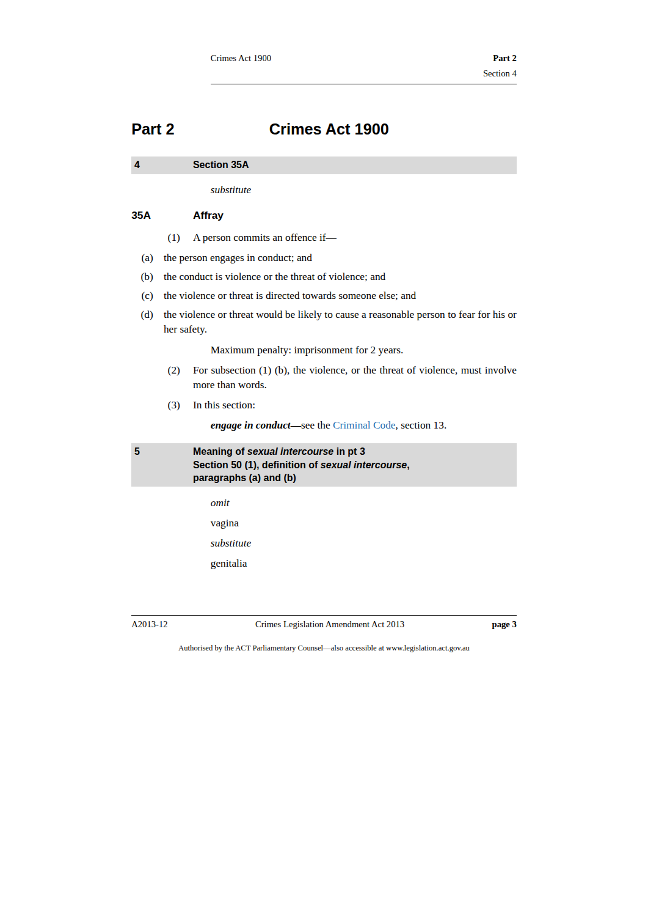Crimes Act 1900 Part 2
Section 4
Part 2 Crimes Act 1900
4 Section 35A
substitute
35A Affray
(1) A person commits an offence if—
(a) the person engages in conduct; and
(b) the conduct is violence or the threat of violence; and
(c) the violence or threat is directed towards someone else; and
(d) the violence or threat would be likely to cause a reasonable person to fear for his or her safety.
Maximum penalty: imprisonment for 2 years.
(2) For subsection (1) (b), the violence, or the threat of violence, must involve more than words.
(3) In this section:
engage in conduct—see the Criminal Code, section 13.
5 Meaning of sexual intercourse in pt 3
Section 50 (1), definition of sexual intercourse,
paragraphs (a) and (b)
omit
vagina
substitute
genitalia
A2013-12 Crimes Legislation Amendment Act 2013 page 3
Authorised by the ACT Parliamentary Counsel—also accessible at www.legislation.act.gov.au